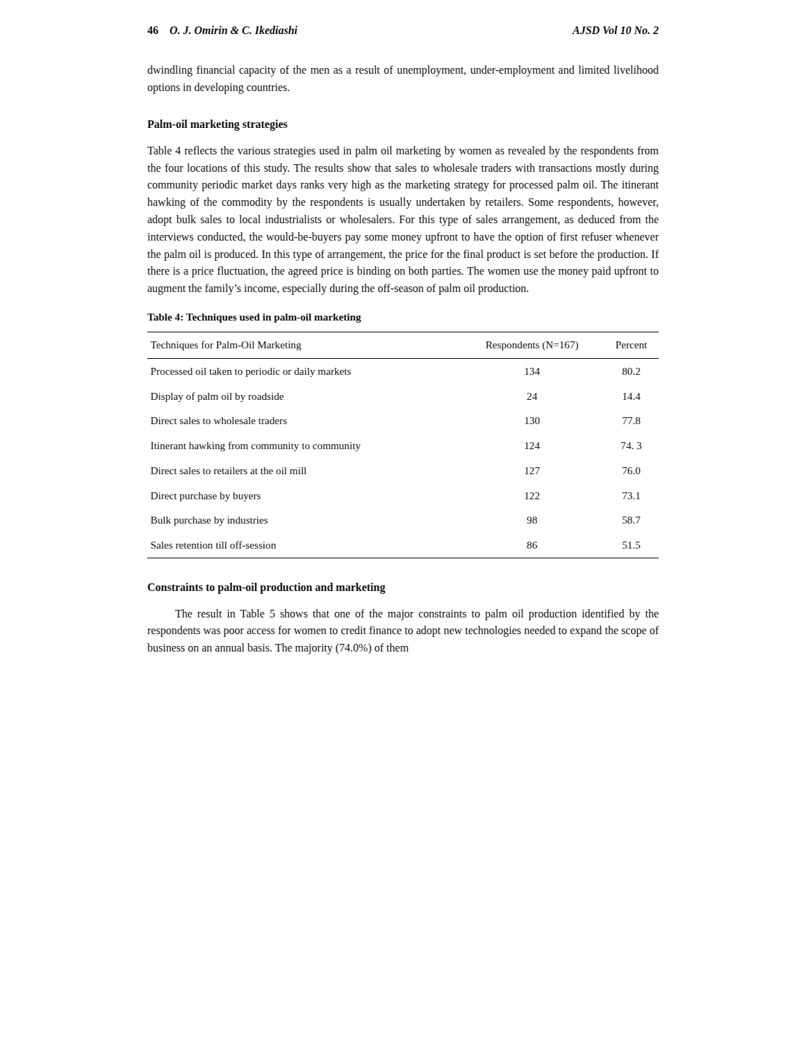46 O. J. Omirin & C. Ikediashi AJSD Vol 10 No. 2
dwindling financial capacity of the men as a result of unemployment, under-employment and limited livelihood options in developing countries.
Palm-oil marketing strategies
Table 4 reflects the various strategies used in palm oil marketing by women as revealed by the respondents from the four locations of this study. The results show that sales to wholesale traders with transactions mostly during community periodic market days ranks very high as the marketing strategy for processed palm oil. The itinerant hawking of the commodity by the respondents is usually undertaken by retailers. Some respondents, however, adopt bulk sales to local industrialists or wholesalers. For this type of sales arrangement, as deduced from the interviews conducted, the would-be-buyers pay some money upfront to have the option of first refuser whenever the palm oil is produced. In this type of arrangement, the price for the final product is set before the production. If there is a price fluctuation, the agreed price is binding on both parties. The women use the money paid upfront to augment the family’s income, especially during the off-season of palm oil production.
Table 4: Techniques used in palm-oil marketing
| Techniques for Palm-Oil Marketing | Respondents (N=167) | Percent |
| --- | --- | --- |
| Processed oil taken to periodic or daily markets | 134 | 80.2 |
| Display of palm oil by roadside | 24 | 14.4 |
| Direct sales to wholesale traders | 130 | 77.8 |
| Itinerant hawking from community to community | 124 | 74. 3 |
| Direct sales to retailers at the oil mill | 127 | 76.0 |
| Direct purchase by buyers | 122 | 73.1 |
| Bulk purchase by industries | 98 | 58.7 |
| Sales retention till off-session | 86 | 51.5 |
Constraints to palm-oil production and marketing
The result in Table 5 shows that one of the major constraints to palm oil production identified by the respondents was poor access for women to credit finance to adopt new technologies needed to expand the scope of business on an annual basis. The majority (74.0%) of them